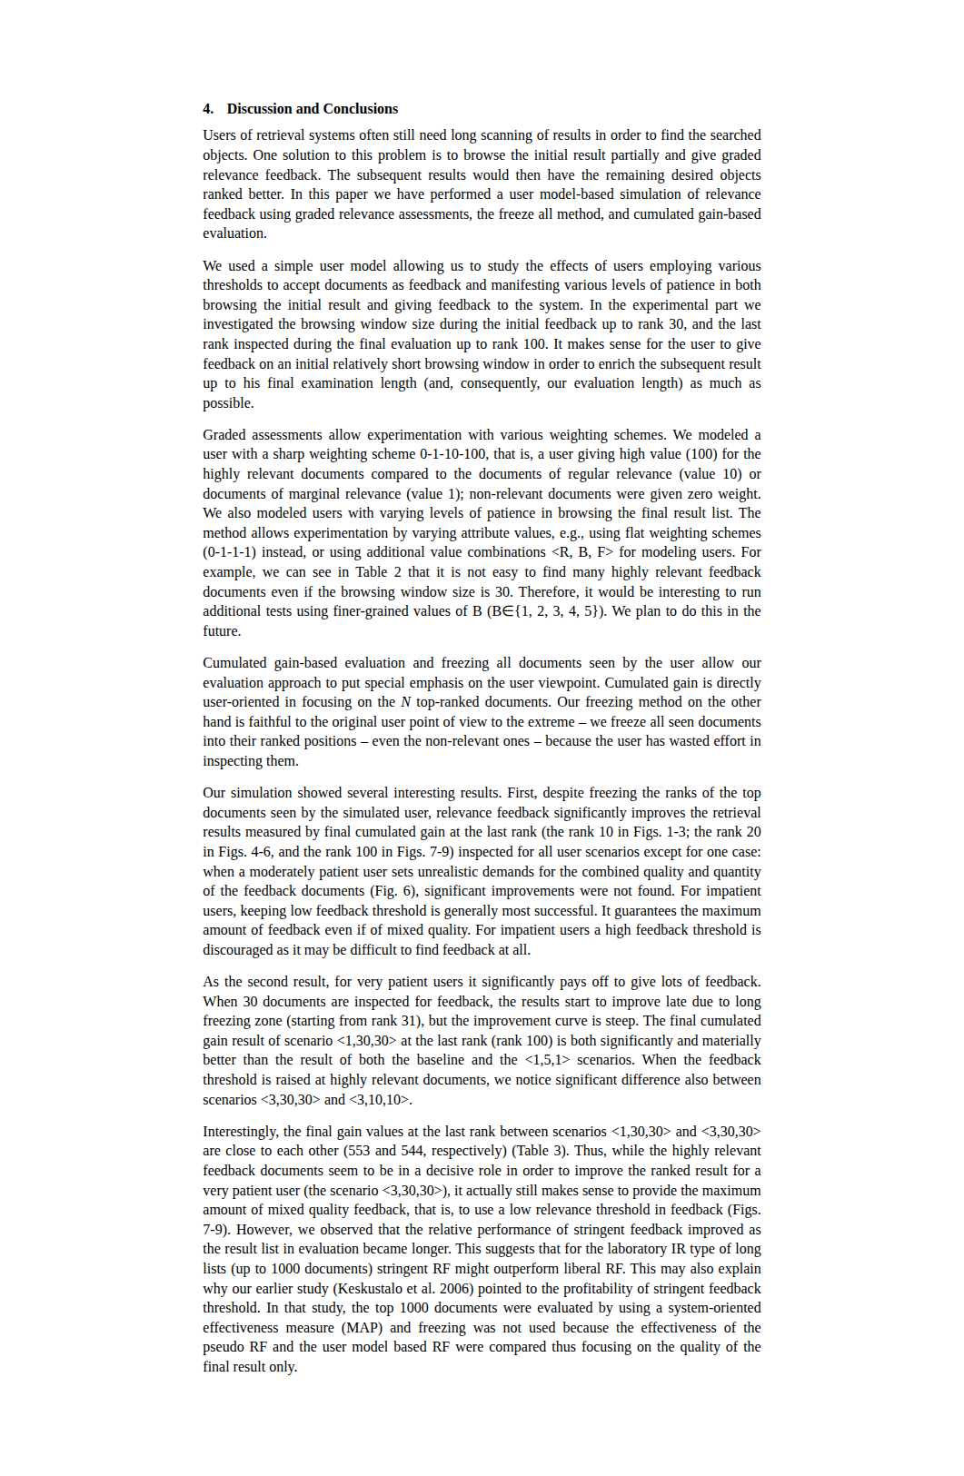4. Discussion and Conclusions
Users of retrieval systems often still need long scanning of results in order to find the searched objects. One solution to this problem is to browse the initial result partially and give graded relevance feedback. The subsequent results would then have the remaining desired objects ranked better. In this paper we have performed a user model-based simulation of relevance feedback using graded relevance assessments, the freeze all method, and cumulated gain-based evaluation.
We used a simple user model allowing us to study the effects of users employing various thresholds to accept documents as feedback and manifesting various levels of patience in both browsing the initial result and giving feedback to the system. In the experimental part we investigated the browsing window size during the initial feedback up to rank 30, and the last rank inspected during the final evaluation up to rank 100. It makes sense for the user to give feedback on an initial relatively short browsing window in order to enrich the subsequent result up to his final examination length (and, consequently, our evaluation length) as much as possible.
Graded assessments allow experimentation with various weighting schemes. We modeled a user with a sharp weighting scheme 0-1-10-100, that is, a user giving high value (100) for the highly relevant documents compared to the documents of regular relevance (value 10) or documents of marginal relevance (value 1); non-relevant documents were given zero weight. We also modeled users with varying levels of patience in browsing the final result list. The method allows experimentation by varying attribute values, e.g., using flat weighting schemes (0-1-1-1) instead, or using additional value combinations <R, B, F> for modeling users. For example, we can see in Table 2 that it is not easy to find many highly relevant feedback documents even if the browsing window size is 30. Therefore, it would be interesting to run additional tests using finer-grained values of B (B∈{1, 2, 3, 4, 5}). We plan to do this in the future.
Cumulated gain-based evaluation and freezing all documents seen by the user allow our evaluation approach to put special emphasis on the user viewpoint. Cumulated gain is directly user-oriented in focusing on the N top-ranked documents. Our freezing method on the other hand is faithful to the original user point of view to the extreme – we freeze all seen documents into their ranked positions – even the non-relevant ones – because the user has wasted effort in inspecting them.
Our simulation showed several interesting results. First, despite freezing the ranks of the top documents seen by the simulated user, relevance feedback significantly improves the retrieval results measured by final cumulated gain at the last rank (the rank 10 in Figs. 1-3; the rank 20 in Figs. 4-6, and the rank 100 in Figs. 7-9) inspected for all user scenarios except for one case: when a moderately patient user sets unrealistic demands for the combined quality and quantity of the feedback documents (Fig. 6), significant improvements were not found. For impatient users, keeping low feedback threshold is generally most successful. It guarantees the maximum amount of feedback even if of mixed quality. For impatient users a high feedback threshold is discouraged as it may be difficult to find feedback at all.
As the second result, for very patient users it significantly pays off to give lots of feedback. When 30 documents are inspected for feedback, the results start to improve late due to long freezing zone (starting from rank 31), but the improvement curve is steep. The final cumulated gain result of scenario <1,30,30> at the last rank (rank 100) is both significantly and materially better than the result of both the baseline and the <1,5,1> scenarios. When the feedback threshold is raised at highly relevant documents, we notice significant difference also between scenarios <3,30,30> and <3,10,10>.
Interestingly, the final gain values at the last rank between scenarios <1,30,30> and <3,30,30> are close to each other (553 and 544, respectively) (Table 3). Thus, while the highly relevant feedback documents seem to be in a decisive role in order to improve the ranked result for a very patient user (the scenario <3,30,30>), it actually still makes sense to provide the maximum amount of mixed quality feedback, that is, to use a low relevance threshold in feedback (Figs. 7-9). However, we observed that the relative performance of stringent feedback improved as the result list in evaluation became longer. This suggests that for the laboratory IR type of long lists (up to 1000 documents) stringent RF might outperform liberal RF. This may also explain why our earlier study (Keskustalo et al. 2006) pointed to the profitability of stringent feedback threshold. In that study, the top 1000 documents were evaluated by using a system-oriented effectiveness measure (MAP) and freezing was not used because the effectiveness of the pseudo RF and the user model based RF were compared thus focusing on the quality of the final result only.